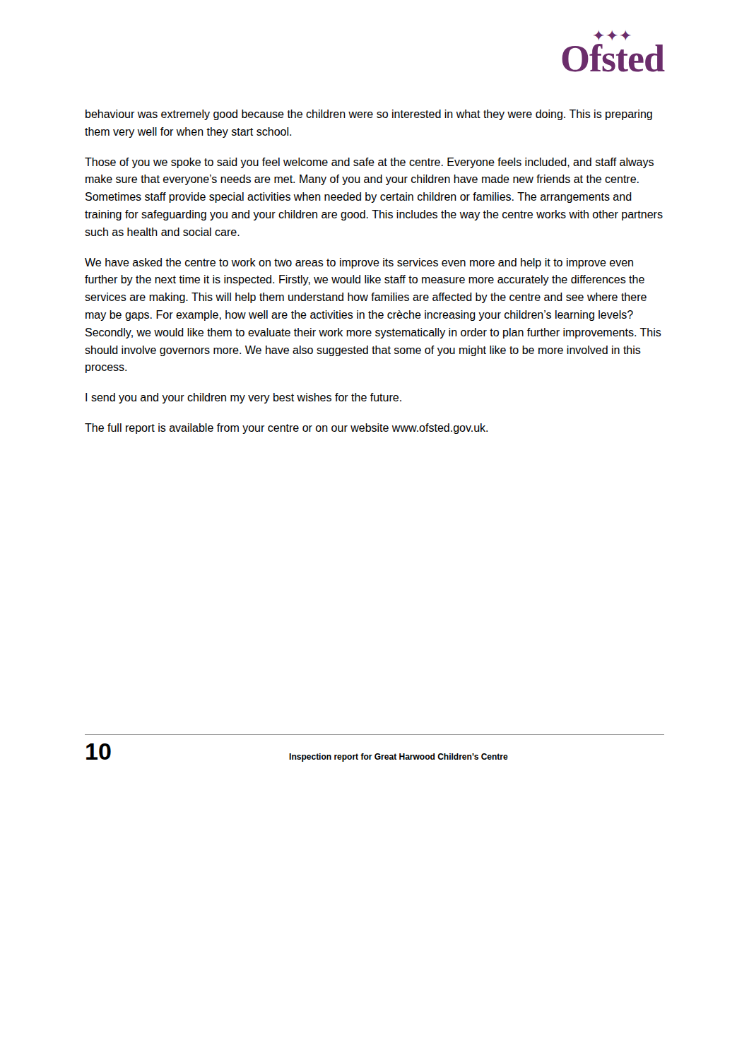✦✦✦ Ofsted
behaviour was extremely good because the children were so interested in what they were doing. This is preparing them very well for when they start school.
Those of you we spoke to said you feel welcome and safe at the centre. Everyone feels included, and staff always make sure that everyone’s needs are met. Many of you and your children have made new friends at the centre. Sometimes staff provide special activities when needed by certain children or families. The arrangements and training for safeguarding you and your children are good. This includes the way the centre works with other partners such as health and social care.
We have asked the centre to work on two areas to improve its services even more and help it to improve even further by the next time it is inspected. Firstly, we would like staff to measure more accurately the differences the services are making. This will help them understand how families are affected by the centre and see where there may be gaps. For example, how well are the activities in the crèche increasing your children’s learning levels? Secondly, we would like them to evaluate their work more systematically in order to plan further improvements. This should involve governors more. We have also suggested that some of you might like to be more involved in this process.
I send you and your children my very best wishes for the future.
The full report is available from your centre or on our website www.ofsted.gov.uk.
10 Inspection report for Great Harwood Children’s Centre